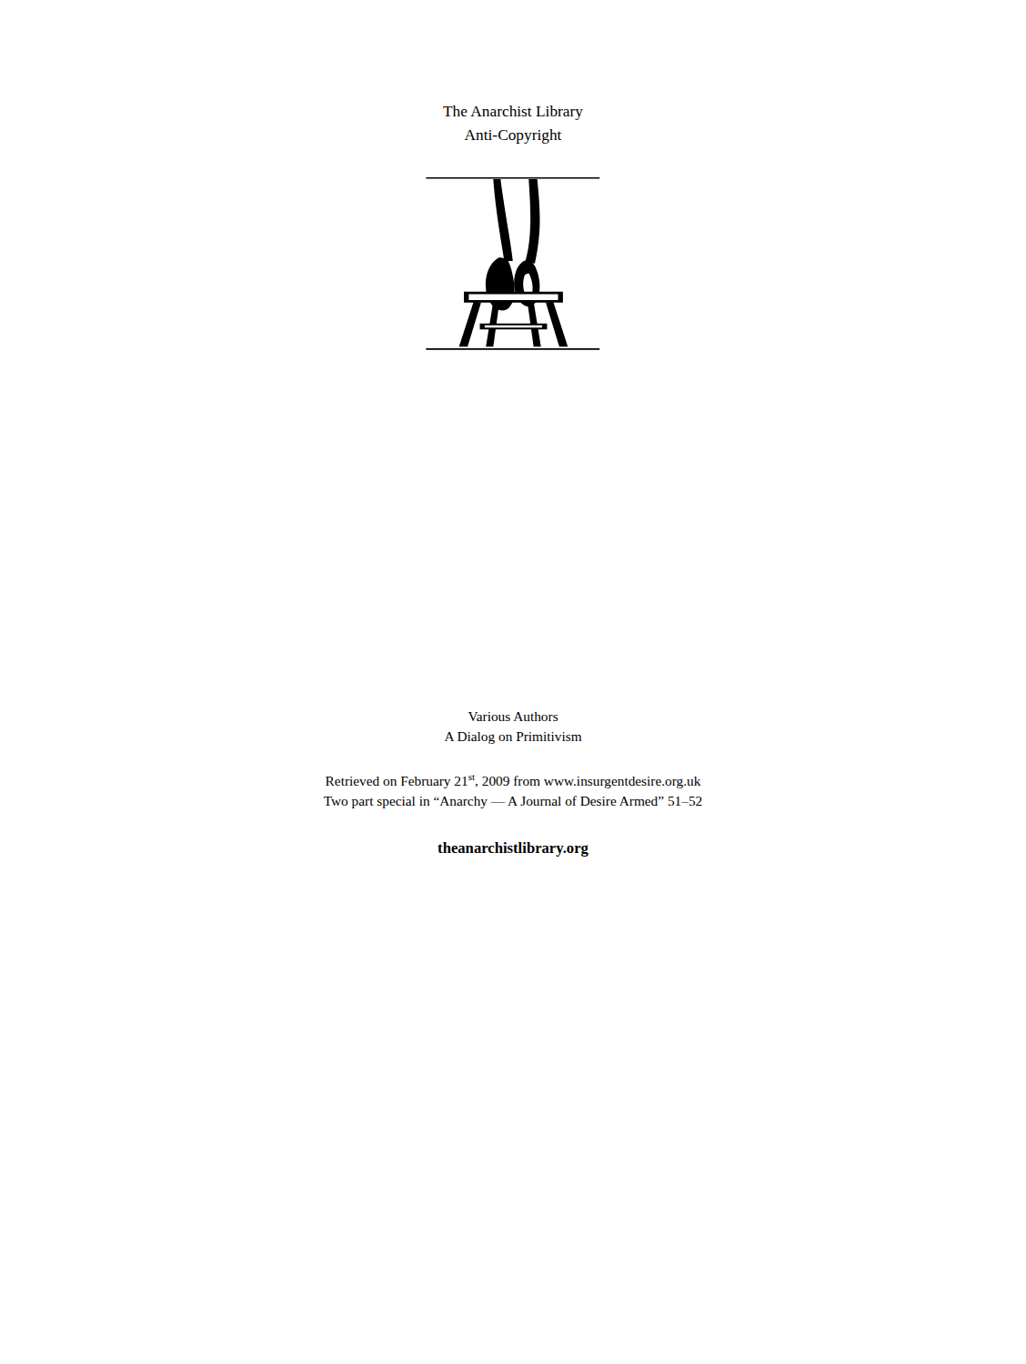The Anarchist Library
Anti-Copyright
Various Authors
A Dialog on Primitivism
Retrieved on February 21st, 2009 from www.insurgentdesire.org.uk
Two part special in “Anarchy — A Journal of Desire Armed” 51–52
theanarchistlibrary.org